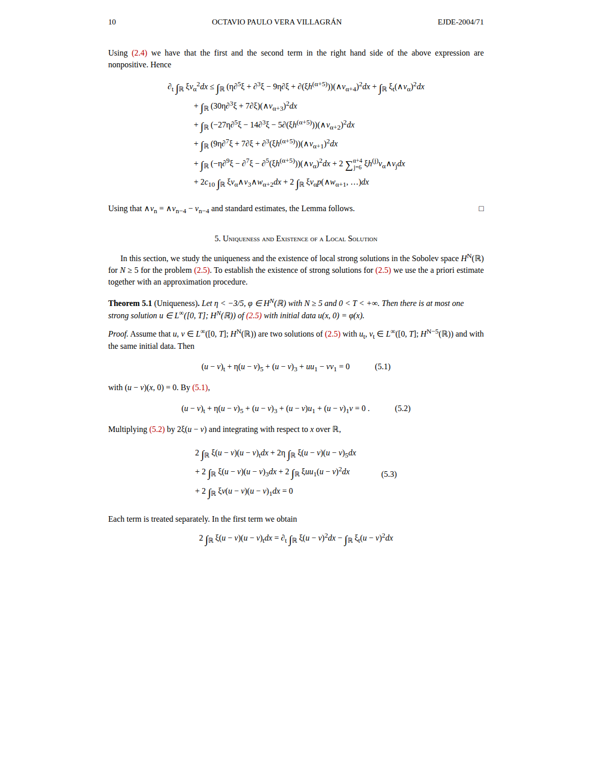10 OCTAVIO PAULO VERA VILLAGRÁN EJDE-2004/71
Using (2.4) we have that the first and the second term in the right hand side of the above expression are nonpositive. Hence
∂t ∫ℝ ξvα2dx ≤ ∫ℝ (η∂5ξ + ∂3ξ − 9η∂ξ + ∂(ξh(α+5)))(∧vα+4)2dx + ∫ℝ ξt(∧vα)2dx + ∫ℝ (30η∂3ξ + 7∂ξ)(∧vα+3)2dx + ∫ℝ (−27η∂5ξ − 14∂3ξ − 5∂(ξh(α+5)))(∧vα+2)2dx + ∫ℝ (9η∂7ξ + 7∂ξ + ∂3(ξh(α+5)))(∧vα+1)2dx + ∫ℝ (−η∂9ξ − ∂7ξ − ∂5(ξh(α+5)))(∧vα)2dx + 2 ∑α+4 j=6 ξh(j)vα∧vjdx + 2c10 ∫ℝ ξvα∧v3∧wα+2dx + 2 ∫ℝ ξvαp(∧wα+1, …)dx
Using that ∧vn = ∧vn−4 − vn−4 and standard estimates, the Lemma follows. □
5. Uniqueness and Existence of a Local Solution
In this section, we study the uniqueness and the existence of local strong solutions in the Sobolev space HN(ℝ) for N ≥ 5 for the problem (2.5). To establish the existence of strong solutions for (2.5) we use the a priori estimate together with an approximation procedure.
Theorem 5.1 (Uniqueness). Let η < −3/5, φ ∈ HN(ℝ) with N ≥ 5 and 0 < T < +∞. Then there is at most one strong solution u ∈ L∞([0, T]; HN(ℝ)) of (2.5) with initial data u(x, 0) = φ(x).
Proof. Assume that u, v ∈ L∞([0, T]; HN(ℝ)) are two solutions of (2.5) with ut, vt ∈ L∞([0, T]; HN−5(ℝ)) and with the same initial data. Then
(u − v)t + η(u − v)5 + (u − v)3 + uu1 − vv1 = 0 (5.1)
with (u − v)(x, 0) = 0. By (5.1),
(u − v)t + η(u − v)5 + (u − v)3 + (u − v)u1 + (u − v)1v = 0 . (5.2)
Multiplying (5.2) by 2ξ(u − v) and integrating with respect to x over ℝ,
2 ∫ℝ ξ(u − v)(u − v)tdx + 2η ∫ℝ ξ(u − v)(u − v)5dx + 2 ∫ℝ ξ(u − v)(u − v)3dx + 2 ∫ℝ ξuu1(u − v)2dx + 2 ∫ℝ ξv(u − v)(u − v)1dx = 0 (5.3)
Each term is treated separately. In the first term we obtain
2 ∫ℝ ξ(u − v)(u − v)tdx = ∂t ∫ℝ ξ(u − v)2dx − ∫ℝ ξt(u − v)2dx